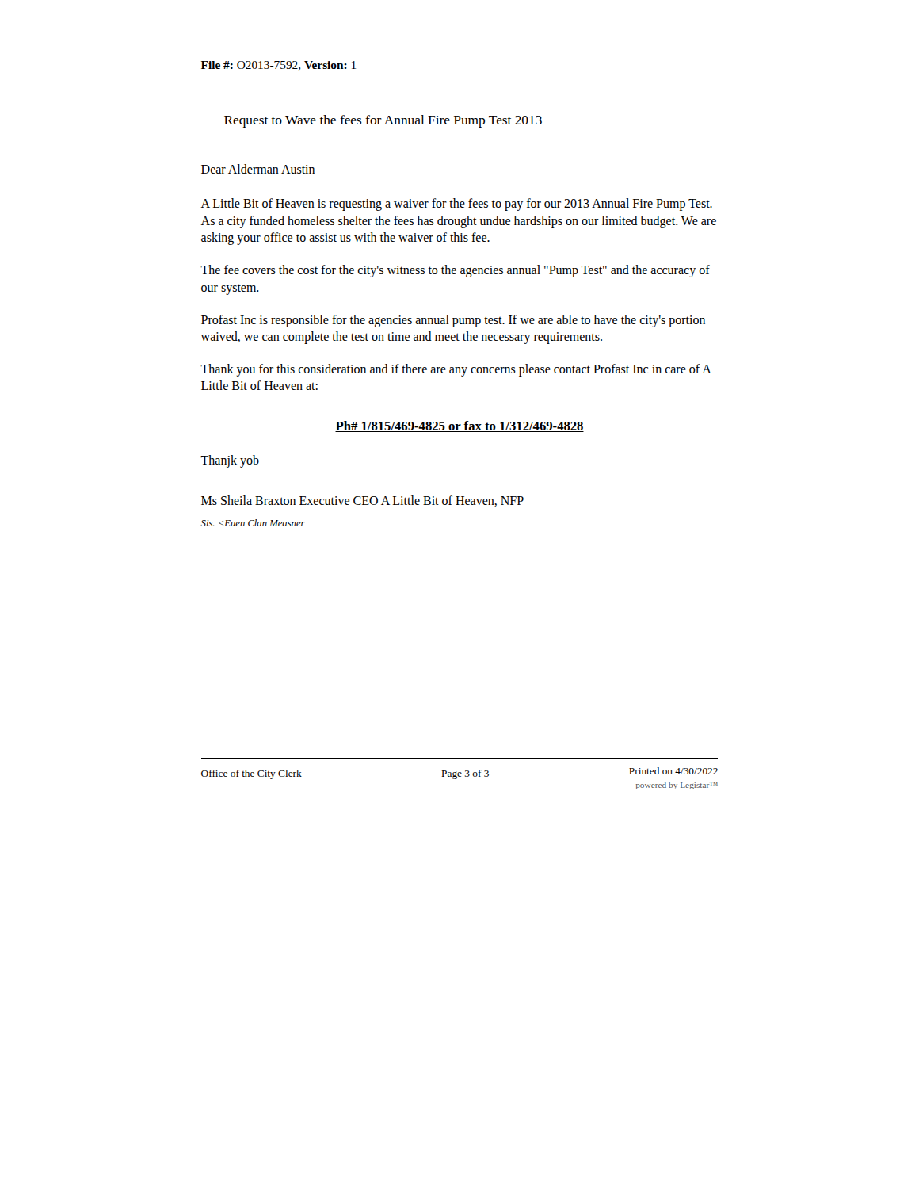File #: O2013-7592, Version: 1
Request to Wave the fees for Annual Fire Pump Test 2013
Dear Alderman Austin
A Little Bit of Heaven is requesting a waiver for the fees to pay for our 2013 Annual Fire Pump Test. As a city funded homeless shelter the fees has drought undue hardships on our limited budget. We are asking your office to assist us with the waiver of this fee.
The fee covers the cost for the city's witness to the agencies annual "Pump Test" and the accuracy of our system.
Profast Inc is responsible for the agencies annual pump test. If we are able to have the city's portion waived, we can complete the test on time and meet the necessary requirements.
Thank you for this consideration and if there are any concerns please contact Profast Inc in care of A Little Bit of Heaven at:
Ph# 1/815/469-4825 or fax to 1/312/469-4828
Thanjk yob
Ms Sheila Braxton Executive CEO A Little Bit of Heaven, NFP
Sis. <Euen Clan Measner
Office of the City Clerk
Page 3 of 3
Printed on 4/30/2022
powered by Legistar™